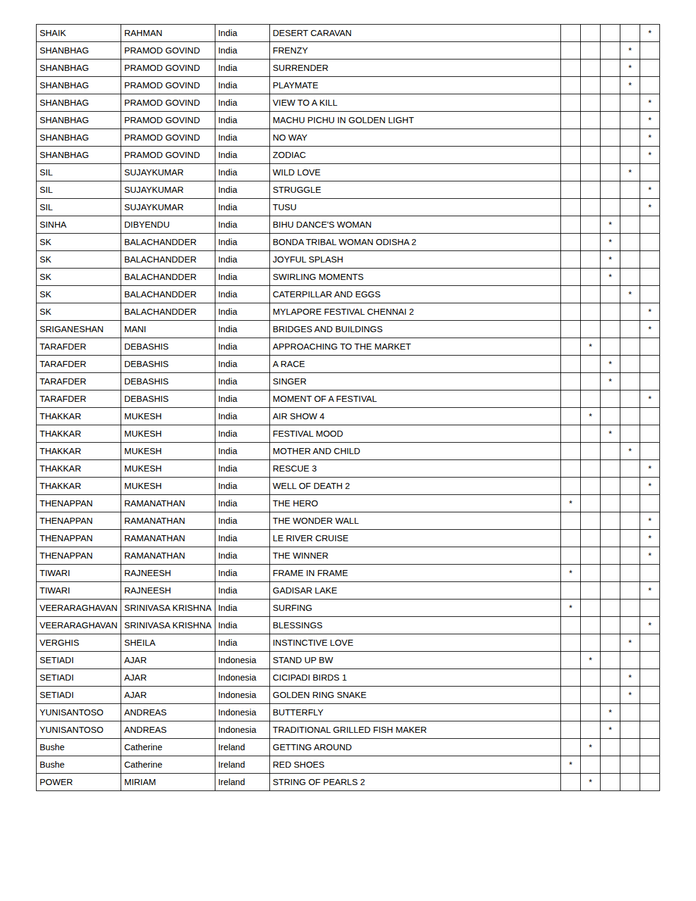| SHAIK | RAHMAN | India | DESERT CARAVAN | | | | | * |
| SHANBHAG | PRAMOD GOVIND | India | FRENZY | | | | * | |
| SHANBHAG | PRAMOD GOVIND | India | SURRENDER | | | | * | |
| SHANBHAG | PRAMOD GOVIND | India | PLAYMATE | | | | * | |
| SHANBHAG | PRAMOD GOVIND | India | VIEW TO A KILL | | | | | * |
| SHANBHAG | PRAMOD GOVIND | India | MACHU PICHU IN GOLDEN LIGHT | | | | | * |
| SHANBHAG | PRAMOD GOVIND | India | NO WAY | | | | | * |
| SHANBHAG | PRAMOD GOVIND | India | ZODIAC | | | | | * |
| SIL | SUJAYKUMAR | India | WILD LOVE | | | | * | |
| SIL | SUJAYKUMAR | India | STRUGGLE | | | | | * |
| SIL | SUJAYKUMAR | India | TUSU | | | | | * |
| SINHA | DIBYENDU | India | BIHU DANCE'S WOMAN | | | * | | |
| SK | BALACHANDDER | India | BONDA TRIBAL WOMAN ODISHA 2 | | | * | | |
| SK | BALACHANDDER | India | JOYFUL SPLASH | | | * | | |
| SK | BALACHANDDER | India | SWIRLING MOMENTS | | | * | | |
| SK | BALACHANDDER | India | CATERPILLAR AND EGGS | | | | * | |
| SK | BALACHANDDER | India | MYLAPORE FESTIVAL CHENNAI 2 | | | | | * |
| SRIGANESHAN | MANI | India | BRIDGES AND BUILDINGS | | | | | * |
| TARAFDER | DEBASHIS | India | APPROACHING TO THE MARKET | | * | | | |
| TARAFDER | DEBASHIS | India | A RACE | | | * | | |
| TARAFDER | DEBASHIS | India | SINGER | | | * | | |
| TARAFDER | DEBASHIS | India | MOMENT OF A FESTIVAL | | | | | * |
| THAKKAR | MUKESH | India | AIR SHOW 4 | | * | | | |
| THAKKAR | MUKESH | India | FESTIVAL MOOD | | | * | | |
| THAKKAR | MUKESH | India | MOTHER AND CHILD | | | | * | |
| THAKKAR | MUKESH | India | RESCUE 3 | | | | | * |
| THAKKAR | MUKESH | India | WELL OF DEATH 2 | | | | | * |
| THENAPPAN | RAMANATHAN | India | THE HERO | * | | | | |
| THENAPPAN | RAMANATHAN | India | THE WONDER WALL | | | | | * |
| THENAPPAN | RAMANATHAN | India | LE RIVER CRUISE | | | | | * |
| THENAPPAN | RAMANATHAN | India | THE WINNER | | | | | * |
| TIWARI | RAJNEESH | India | FRAME IN FRAME | * | | | | |
| TIWARI | RAJNEESH | India | GADISAR LAKE | | | | | * |
| VEERARAGHAVAN | SRINIVASA KRISHNA | India | SURFING | * | | | | |
| VEERARAGHAVAN | SRINIVASA KRISHNA | India | BLESSINGS | | | | | * |
| VERGHIS | SHEILA | India | INSTINCTIVE LOVE | | | | * | |
| SETIADI | AJAR | Indonesia | STAND UP BW | | * | | | |
| SETIADI | AJAR | Indonesia | CICIPADI BIRDS 1 | | | | * | |
| SETIADI | AJAR | Indonesia | GOLDEN RING SNAKE | | | | * | |
| YUNISANTOSO | ANDREAS | Indonesia | BUTTERFLY | | | * | | |
| YUNISANTOSO | ANDREAS | Indonesia | TRADITIONAL GRILLED FISH MAKER | | | * | | |
| Bushe | Catherine | Ireland | GETTING AROUND | | * | | | |
| Bushe | Catherine | Ireland | RED SHOES | * | | | | |
| POWER | MIRIAM | Ireland | STRING OF PEARLS 2 | | * | | | |